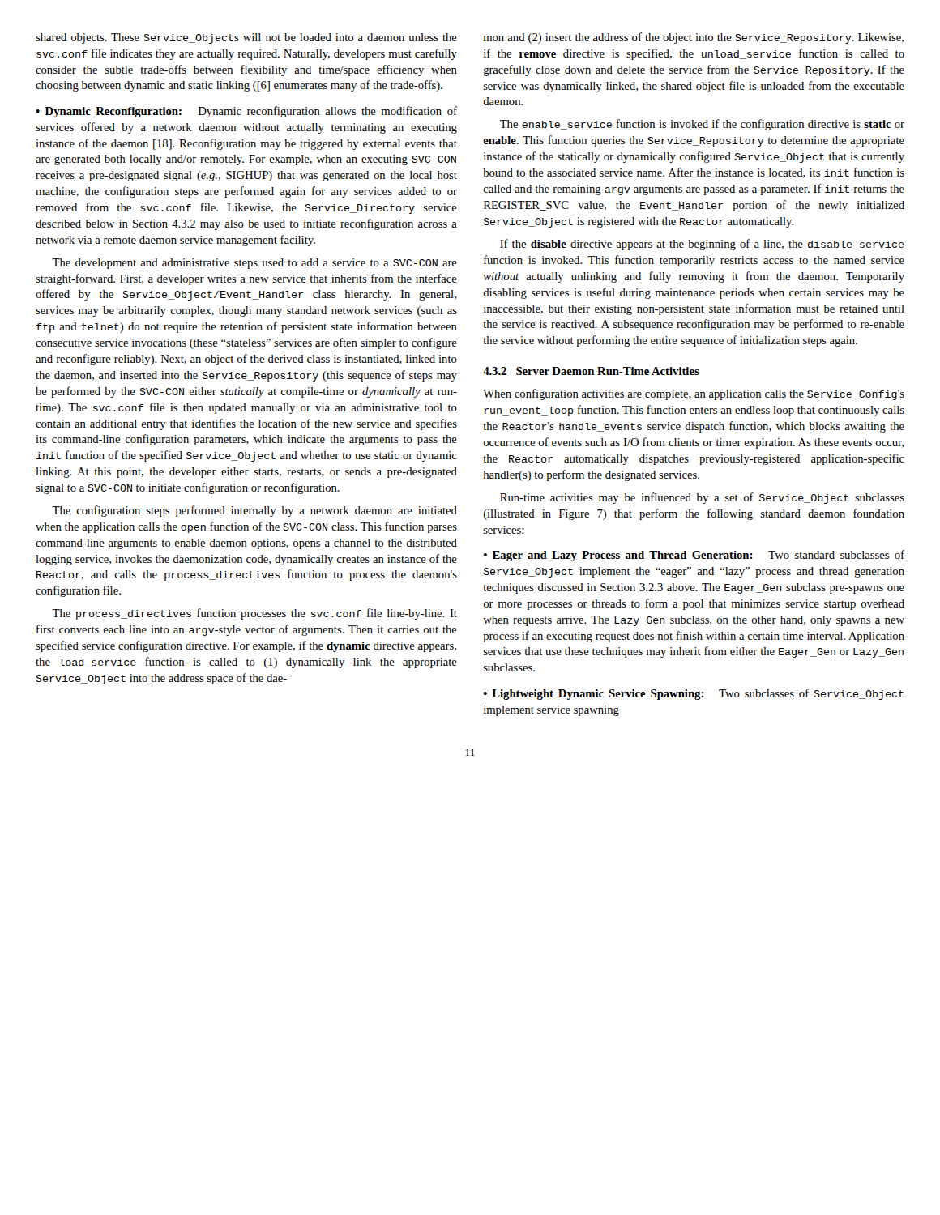shared objects. These Service_Objects will not be loaded into a daemon unless the svc.conf file indicates they are actually required. Naturally, developers must carefully consider the subtle trade-offs between flexibility and time/space efficiency when choosing between dynamic and static linking ([6] enumerates many of the trade-offs).
• Dynamic Reconfiguration: Dynamic reconfiguration allows the modification of services offered by a network daemon without actually terminating an executing instance of the daemon [18]. Reconfiguration may be triggered by external events that are generated both locally and/or remotely. For example, when an executing SVC-CON receives a pre-designated signal (e.g., SIGHUP) that was generated on the local host machine, the configuration steps are performed again for any services added to or removed from the svc.conf file. Likewise, the Service_Directory service described below in Section 4.3.2 may also be used to initiate reconfiguration across a network via a remote daemon service management facility.
The development and administrative steps used to add a service to a SVC-CON are straight-forward. First, a developer writes a new service that inherits from the interface offered by the Service_Object/Event_Handler class hierarchy. In general, services may be arbitrarily complex, though many standard network services (such as ftp and telnet) do not require the retention of persistent state information between consecutive service invocations (these “stateless” services are often simpler to configure and reconfigure reliably). Next, an object of the derived class is instantiated, linked into the daemon, and inserted into the Service_Repository (this sequence of steps may be performed by the SVC-CON either statically at compile-time or dynamically at run-time). The svc.conf file is then updated manually or via an administrative tool to contain an additional entry that identifies the location of the new service and specifies its command-line configuration parameters, which indicate the arguments to pass the init function of the specified Service_Object and whether to use static or dynamic linking. At this point, the developer either starts, restarts, or sends a pre-designated signal to a SVC-CON to initiate configuration or reconfiguration.
The configuration steps performed internally by a network daemon are initiated when the application calls the open function of the SVC-CON class. This function parses command-line arguments to enable daemon options, opens a channel to the distributed logging service, invokes the daemonization code, dynamically creates an instance of the Reactor, and calls the process_directives function to process the daemon's configuration file.
The process_directives function processes the svc.conf file line-by-line. It first converts each line into an argv-style vector of arguments. Then it carries out the specified service configuration directive. For example, if the dynamic directive appears, the load_service function is called to (1) dynamically link the appropriate Service_Object into the address space of the dae-
mon and (2) insert the address of the object into the Service_Repository. Likewise, if the remove directive is specified, the unload_service function is called to gracefully close down and delete the service from the Service_Repository. If the service was dynamically linked, the shared object file is unloaded from the executable daemon.
The enable_service function is invoked if the configuration directive is static or enable. This function queries the Service_Repository to determine the appropriate instance of the statically or dynamically configured Service_Object that is currently bound to the associated service name. After the instance is located, its init function is called and the remaining argv arguments are passed as a parameter. If init returns the REGISTER_SVC value, the Event_Handler portion of the newly initialized Service_Object is registered with the Reactor automatically.
If the disable directive appears at the beginning of a line, the disable_service function is invoked. This function temporarily restricts access to the named service without actually unlinking and fully removing it from the daemon. Temporarily disabling services is useful during maintenance periods when certain services may be inaccessible, but their existing non-persistent state information must be retained until the service is reactived. A subsequence reconfiguration may be performed to re-enable the service without performing the entire sequence of initialization steps again.
4.3.2 Server Daemon Run-Time Activities
When configuration activities are complete, an application calls the Service_Config's run_event_loop function. This function enters an endless loop that continuously calls the Reactor's handle_events service dispatch function, which blocks awaiting the occurrence of events such as I/O from clients or timer expiration. As these events occur, the Reactor automatically dispatches previously-registered application-specific handler(s) to perform the designated services.
Run-time activities may be influenced by a set of Service_Object subclasses (illustrated in Figure 7) that perform the following standard daemon foundation services:
• Eager and Lazy Process and Thread Generation: Two standard subclasses of Service_Object implement the “eager” and “lazy” process and thread generation techniques discussed in Section 3.2.3 above. The Eager_Gen subclass pre-spawns one or more processes or threads to form a pool that minimizes service startup overhead when requests arrive. The Lazy_Gen subclass, on the other hand, only spawns a new process if an executing request does not finish within a certain time interval. Application services that use these techniques may inherit from either the Eager_Gen or Lazy_Gen subclasses.
• Lightweight Dynamic Service Spawning: Two subclasses of Service_Object implement service spawning
11